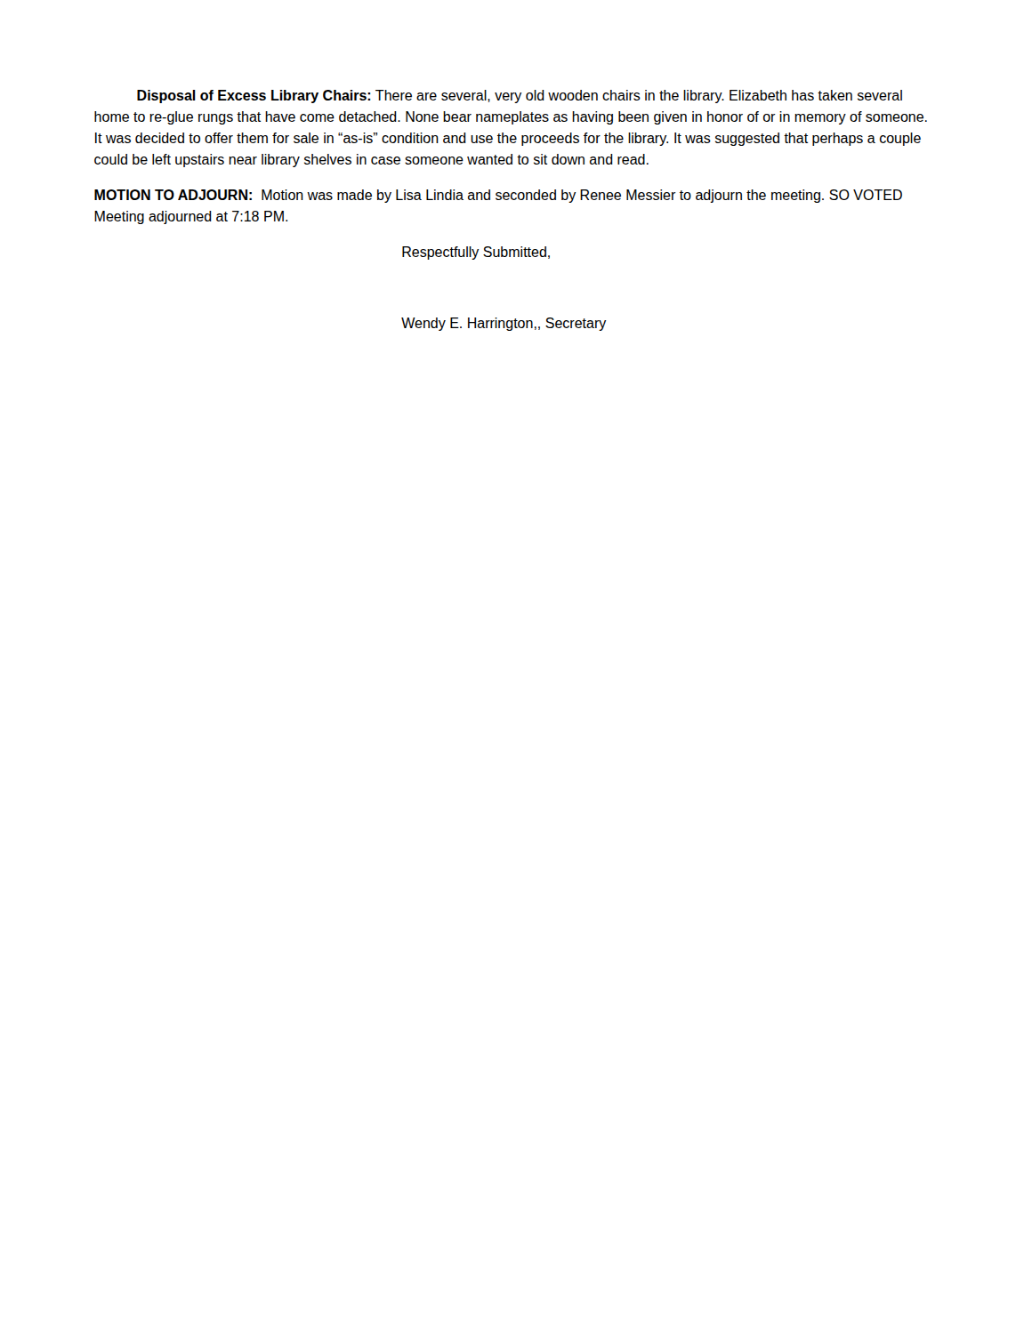Disposal of Excess Library Chairs: There are several, very old wooden chairs in the library. Elizabeth has taken several home to re-glue rungs that have come detached. None bear nameplates as having been given in honor of or in memory of someone. It was decided to offer them for sale in “as-is” condition and use the proceeds for the library. It was suggested that perhaps a couple could be left upstairs near library shelves in case someone wanted to sit down and read.
MOTION TO ADJOURN: Motion was made by Lisa Lindia and seconded by Renee Messier to adjourn the meeting. SO VOTED Meeting adjourned at 7:18 PM.
Respectfully Submitted,
Wendy E. Harrington,, Secretary